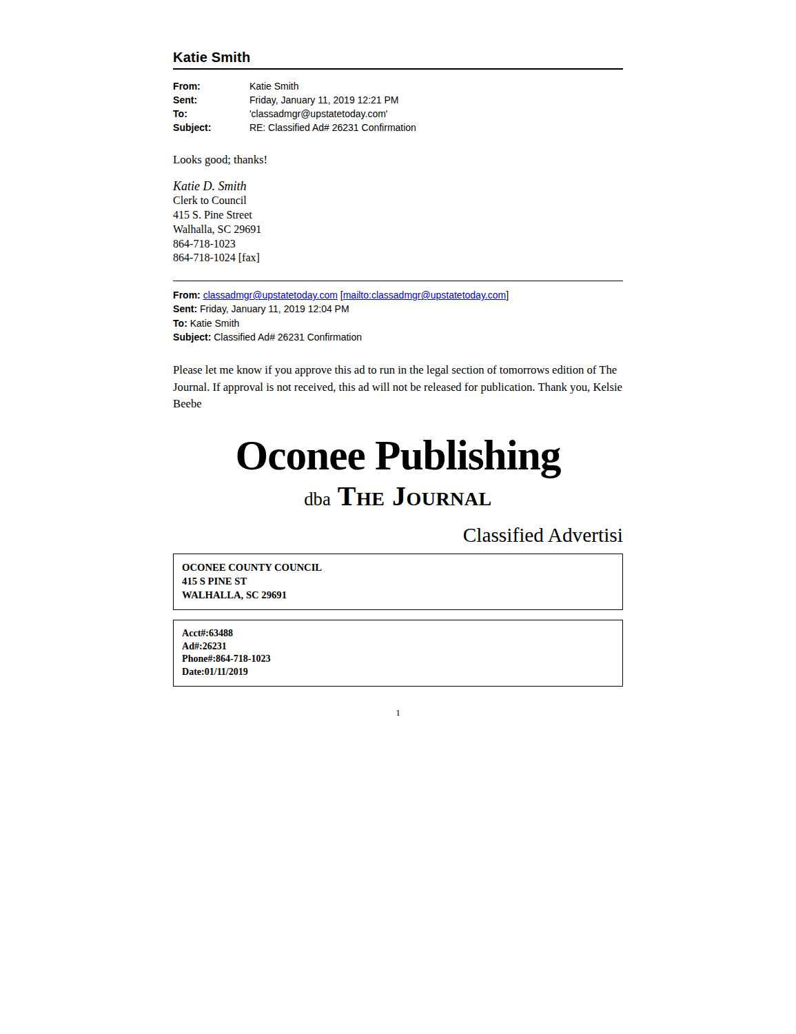Katie Smith
| From: | Katie Smith |
| Sent: | Friday, January 11, 2019 12:21 PM |
| To: | 'classadmgr@upstatetoday.com' |
| Subject: | RE: Classified Ad# 26231 Confirmation |
Looks good; thanks!
Katie D. Smith
Clerk to Council
415 S. Pine Street
Walhalla, SC 29691
864-718-1023
864-718-1024 [fax]
From: classadmgr@upstatetoday.com [mailto:classadmgr@upstatetoday.com]
Sent: Friday, January 11, 2019 12:04 PM
To: Katie Smith
Subject: Classified Ad# 26231 Confirmation
Please let me know if you approve this ad to run in the legal section of tomorrows edition of The Journal. If approval is not received, this ad will not be released for publication. Thank you, Kelsie Beebe
Oconee Publishing
dba The Journal
Classified Advertisi
OCONEE COUNTY COUNCIL
415 S PINE ST
WALHALLA, SC 29691
Acct#:63488
Ad#:26231
Phone#:864-718-1023
Date:01/11/2019
1